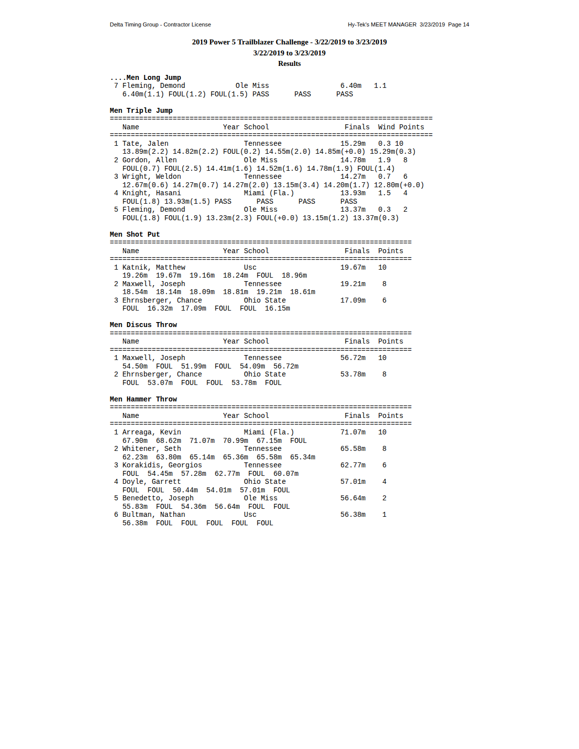Delta Timing Group - Contractor License
Hy-Tek's MEET MANAGER 3/23/2019 Page 14
2019 Power 5 Trailblazer Challenge - 3/22/2019 to 3/23/2019
3/22/2019 to 3/23/2019
Results
....Men Long Jump
 7 Fleming, Demond            Ole Miss                 6.40m   1.1
   6.40m(1.1) FOUL(1.2) FOUL(1.5) PASS      PASS      PASS

Men Triple Jump
=============================================================================
   Name                    Year School                  Finals  Wind Points
=============================================================================
 1 Tate, Jalen                  Tennessee              15.29m   0.3 10
   13.89m(2.2) 14.82m(2.2) FOUL(0.2) 14.55m(2.0) 14.85m(+0.0) 15.29m(0.3)
 2 Gordon, Allen                Ole Miss               14.78m   1.9   8
   FOUL(0.7) FOUL(2.5) 14.41m(1.6) 14.52m(1.6) 14.78m(1.9) FOUL(1.4)
 3 Wright, Weldon               Tennessee              14.27m   0.7   6
   12.67m(0.6) 14.27m(0.7) 14.27m(2.0) 13.15m(3.4) 14.20m(1.7) 12.80m(+0.0)
 4 Knight, Hasani               Miami (Fla.)           13.93m   1.5   4
   FOUL(1.8) 13.93m(1.5) PASS      PASS      PASS      PASS
 5 Fleming, Demond              Ole Miss               13.37m   0.3   2
   FOUL(1.8) FOUL(1.9) 13.23m(2.3) FOUL(+0.0) 13.15m(1.2) 13.37m(0.3)

Men Shot Put
========================================================================
   Name                    Year School                  Finals  Points
========================================================================
 1 Katnik, Matthew              Usc                    19.67m   10
   19.26m  19.67m  19.16m  18.24m  FOUL  18.96m
 2 Maxwell, Joseph              Tennessee              19.21m    8
   18.54m  18.14m  18.09m  18.81m  19.21m  18.61m
 3 Ehrnsberger, Chance          Ohio State             17.09m    6
   FOUL  16.32m  17.09m  FOUL  FOUL  16.15m

Men Discus Throw
========================================================================
   Name                    Year School                  Finals  Points
========================================================================
 1 Maxwell, Joseph              Tennessee              56.72m   10
   54.50m  FOUL  51.99m  FOUL  54.09m  56.72m
 2 Ehrnsberger, Chance          Ohio State             53.78m    8
   FOUL  53.07m  FOUL  FOUL  53.78m  FOUL

Men Hammer Throw
========================================================================
   Name                    Year School                  Finals  Points
========================================================================
 1 Arreaga, Kevin               Miami (Fla.)           71.07m   10
   67.90m  68.62m  71.07m  70.99m  67.15m  FOUL
 2 Whitener, Seth               Tennessee              65.58m    8
   62.23m  63.80m  65.14m  65.36m  65.58m  65.34m
 3 Korakidis, Georgios          Tennessee              62.77m    6
   FOUL  54.45m  57.28m  62.77m  FOUL  60.07m
 4 Doyle, Garrett               Ohio State             57.01m    4
   FOUL  FOUL  50.44m  54.01m  57.01m  FOUL
 5 Benedetto, Joseph            Ole Miss               56.64m    2
   55.83m  FOUL  54.36m  56.64m  FOUL  FOUL
 6 Bultman, Nathan              Usc                    56.38m    1
   56.38m  FOUL  FOUL  FOUL  FOUL  FOUL